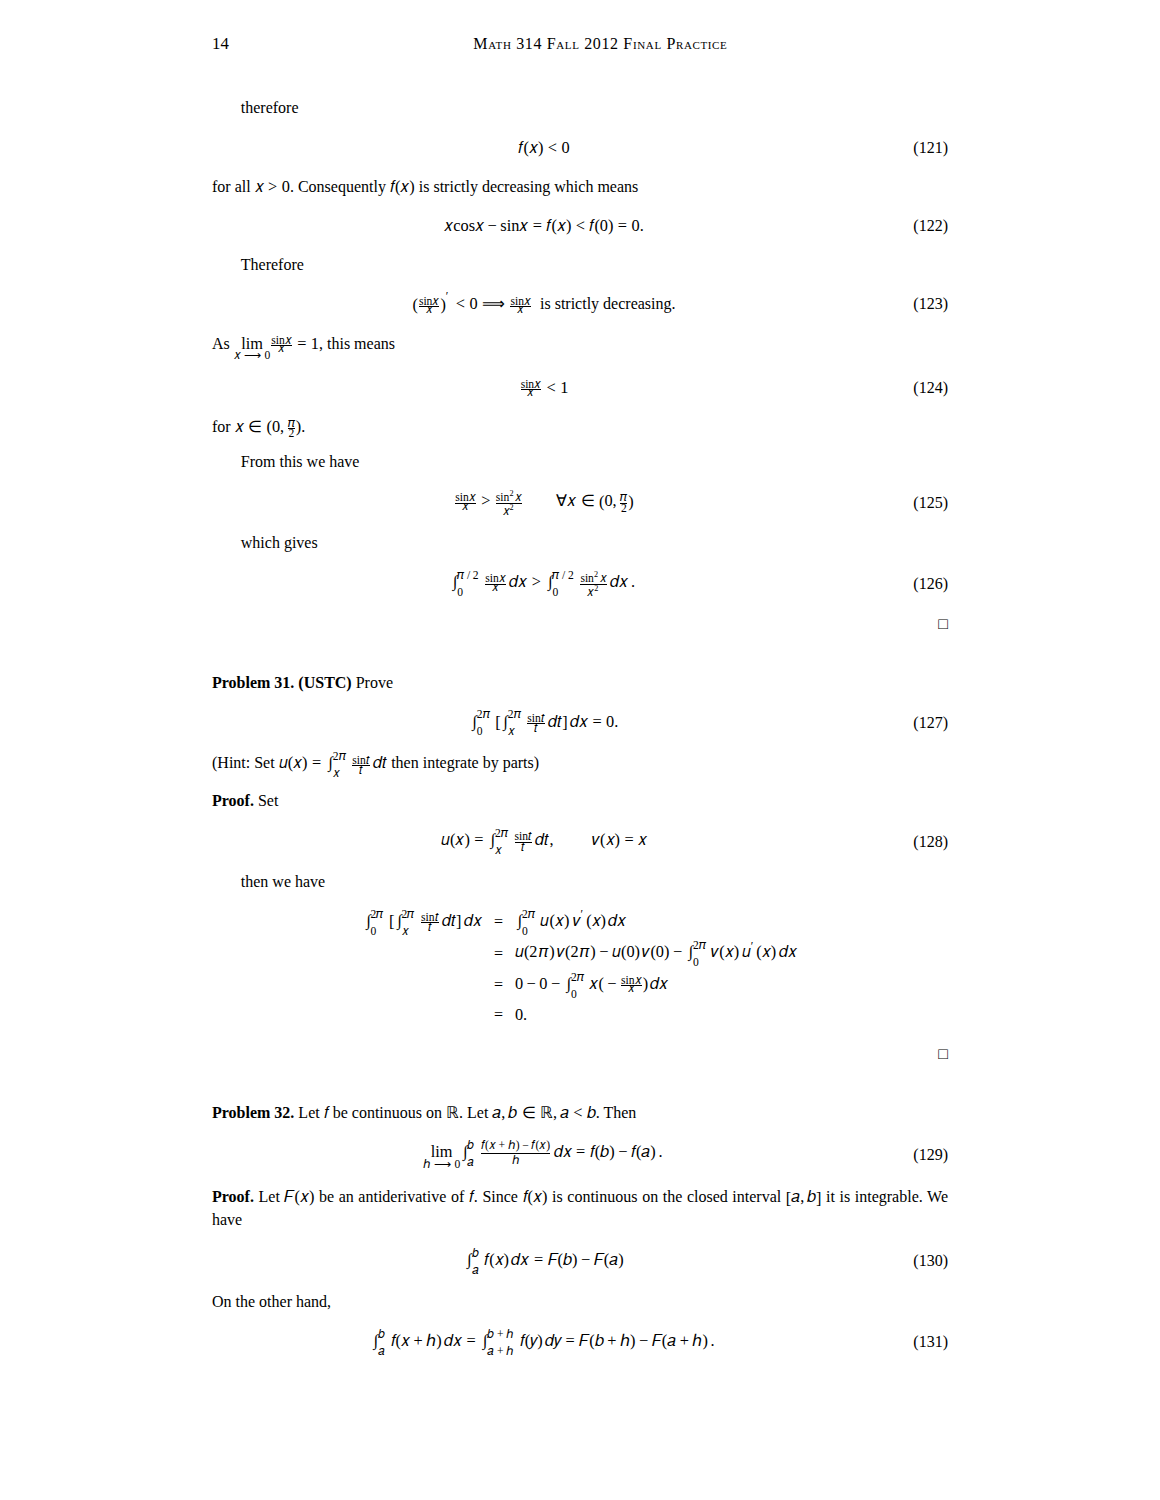14 Math 314 Fall 2012 Final Practice
therefore
f(x) <0
(121)
for all x>0. Consequently f(x) is strictly decreasing which means
x⁡cos⁡x −sin⁡x = f(x) < f(0) =0.
(122)
Therefore
( sin⁡xx ) ′ <0 ⟹ sin⁡xx is strictly decreasing.
(123)
As limx⟶0sin⁡xx=1, this means
sin⁡xx <1
(124)
for x∈(0,π2).
From this we have
sin⁡xx > sin2⁡x x2 ∀x∈ (0,π2)
(125)
which gives
∫ 0 π/2 sin⁡xx dx > ∫ 0 π/2 sin2⁡x x2 dx.
(126)
Problem 31. (USTC) Prove
∫02π [ ∫x2π sin⁡tt dt ] dx =0.
(127)
(Hint: Set u(x)=∫x2πsin⁡ttdt then integrate by parts)
Proof. Set
u(x) = ∫x2π sin⁡tt dt , v(x) =x
(128)
then we have
| ∫ 0 2 π [ ∫ x 2 π sin ⁡ t t d t ] d x | = | ∫ 0 2 π u ( x ) v ′ ( x ) d x |
| | = | u ( 2 π ) v ( 2 π ) − u ( 0 ) v ( 0 ) − ∫ 0 2 π v ( x ) u ′ ( x ) d x |
| | = | 0 − 0 − ∫ 0 2 π x ( − sin ⁡ x x ) d x |
| | = | 0. |
Problem 32. Let f be continuous on ℝ. Let a,b∈ℝ,a<b. Then
limh⟶0 ∫ab f(x+h) − f(x) h dx = f(b) − f(a) .
(129)
Proof. Let F(x) be an antiderivative of f. Since f(x) is continuous on the closed interval [a,b] it is integrable. We have
∫ab f(x) dx = F(b) − F(a)
(130)
On the other hand,
∫ab f(x+h) dx = ∫a+hb+h f(y) dy = F(b+h) − F(a+h) .
(131)